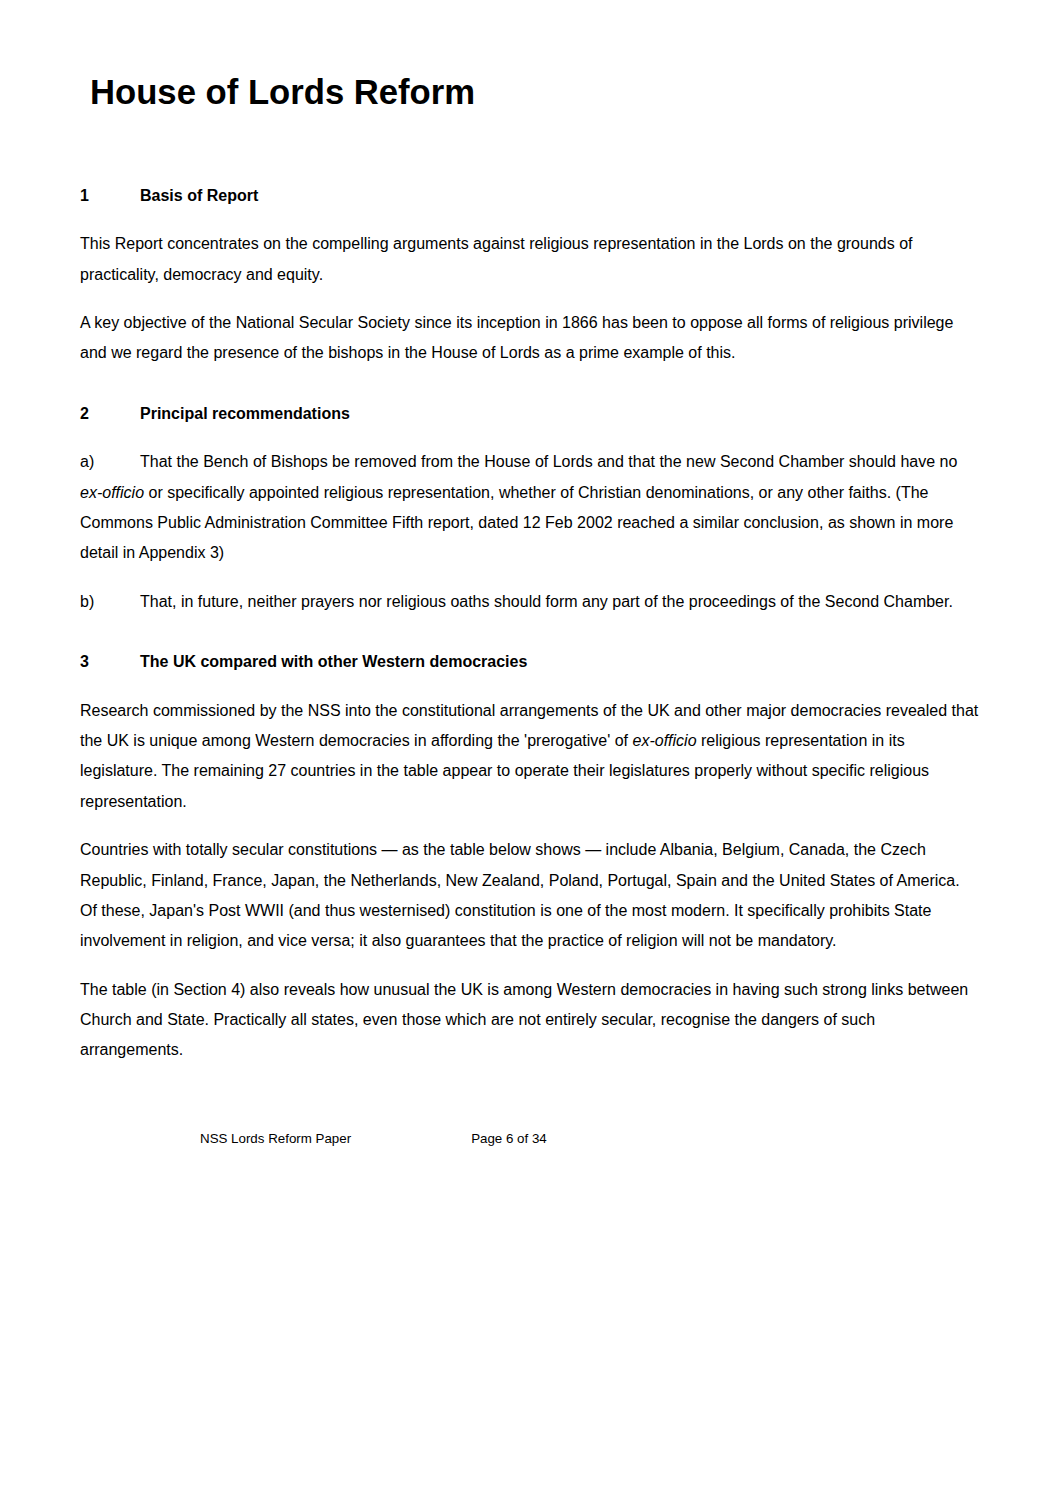House of Lords Reform
1 Basis of Report
This Report concentrates on the compelling arguments against religious representation in the Lords on the grounds of practicality, democracy and equity.
A key objective of the National Secular Society since its inception in 1866 has been to oppose all forms of religious privilege and we regard the presence of the bishops in the House of Lords as a prime example of this.
2 Principal recommendations
a) That the Bench of Bishops be removed from the House of Lords and that the new Second Chamber should have no ex-officio or specifically appointed religious representation, whether of Christian denominations, or any other faiths. (The Commons Public Administration Committee Fifth report, dated 12 Feb 2002 reached a similar conclusion, as shown in more detail in Appendix 3)
b) That, in future, neither prayers nor religious oaths should form any part of the proceedings of the Second Chamber.
3 The UK compared with other Western democracies
Research commissioned by the NSS into the constitutional arrangements of the UK and other major democracies revealed that the UK is unique among Western democracies in affording the 'prerogative' of ex-officio religious representation in its legislature. The remaining 27 countries in the table appear to operate their legislatures properly without specific religious representation.
Countries with totally secular constitutions — as the table below shows — include Albania, Belgium, Canada, the Czech Republic, Finland, France, Japan, the Netherlands, New Zealand, Poland, Portugal, Spain and the United States of America. Of these, Japan's Post WWII (and thus westernised) constitution is one of the most modern. It specifically prohibits State involvement in religion, and vice versa; it also guarantees that the practice of religion will not be mandatory.
The table (in Section 4) also reveals how unusual the UK is among Western democracies in having such strong links between Church and State. Practically all states, even those which are not entirely secular, recognise the dangers of such arrangements.
NSS Lords Reform Paper Page 6 of 34